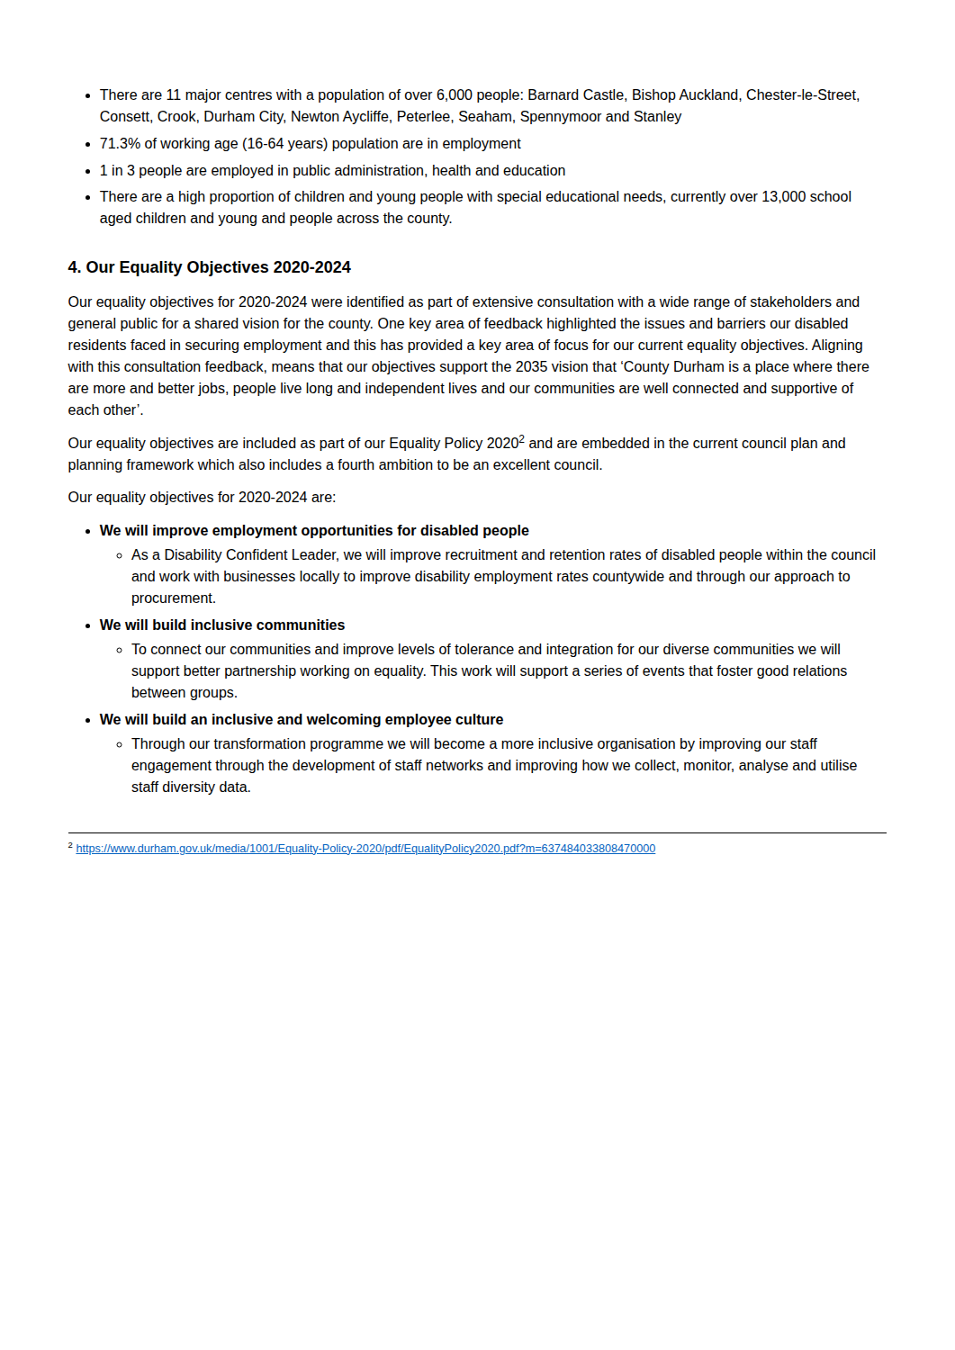There are 11 major centres with a population of over 6,000 people: Barnard Castle, Bishop Auckland, Chester-le-Street, Consett, Crook, Durham City, Newton Aycliffe, Peterlee, Seaham, Spennymoor and Stanley
71.3% of working age (16-64 years) population are in employment
1 in 3 people are employed in public administration, health and education
There are a high proportion of children and young people with special educational needs, currently over 13,000 school aged children and young and people across the county.
4. Our Equality Objectives 2020-2024
Our equality objectives for 2020-2024 were identified as part of extensive consultation with a wide range of stakeholders and general public for a shared vision for the county. One key area of feedback highlighted the issues and barriers our disabled residents faced in securing employment and this has provided a key area of focus for our current equality objectives. Aligning with this consultation feedback, means that our objectives support the 2035 vision that ‘County Durham is a place where there are more and better jobs, people live long and independent lives and our communities are well connected and supportive of each other’.
Our equality objectives are included as part of our Equality Policy 20202 and are embedded in the current council plan and planning framework which also includes a fourth ambition to be an excellent council.
Our equality objectives for 2020-2024 are:
We will improve employment opportunities for disabled people
As a Disability Confident Leader, we will improve recruitment and retention rates of disabled people within the council and work with businesses locally to improve disability employment rates countywide and through our approach to procurement.
We will build inclusive communities
To connect our communities and improve levels of tolerance and integration for our diverse communities we will support better partnership working on equality. This work will support a series of events that foster good relations between groups.
We will build an inclusive and welcoming employee culture
Through our transformation programme we will become a more inclusive organisation by improving our staff engagement through the development of staff networks and improving how we collect, monitor, analyse and utilise staff diversity data.
2 https://www.durham.gov.uk/media/1001/Equality-Policy-2020/pdf/EqualityPolicy2020.pdf?m=637484033808470000